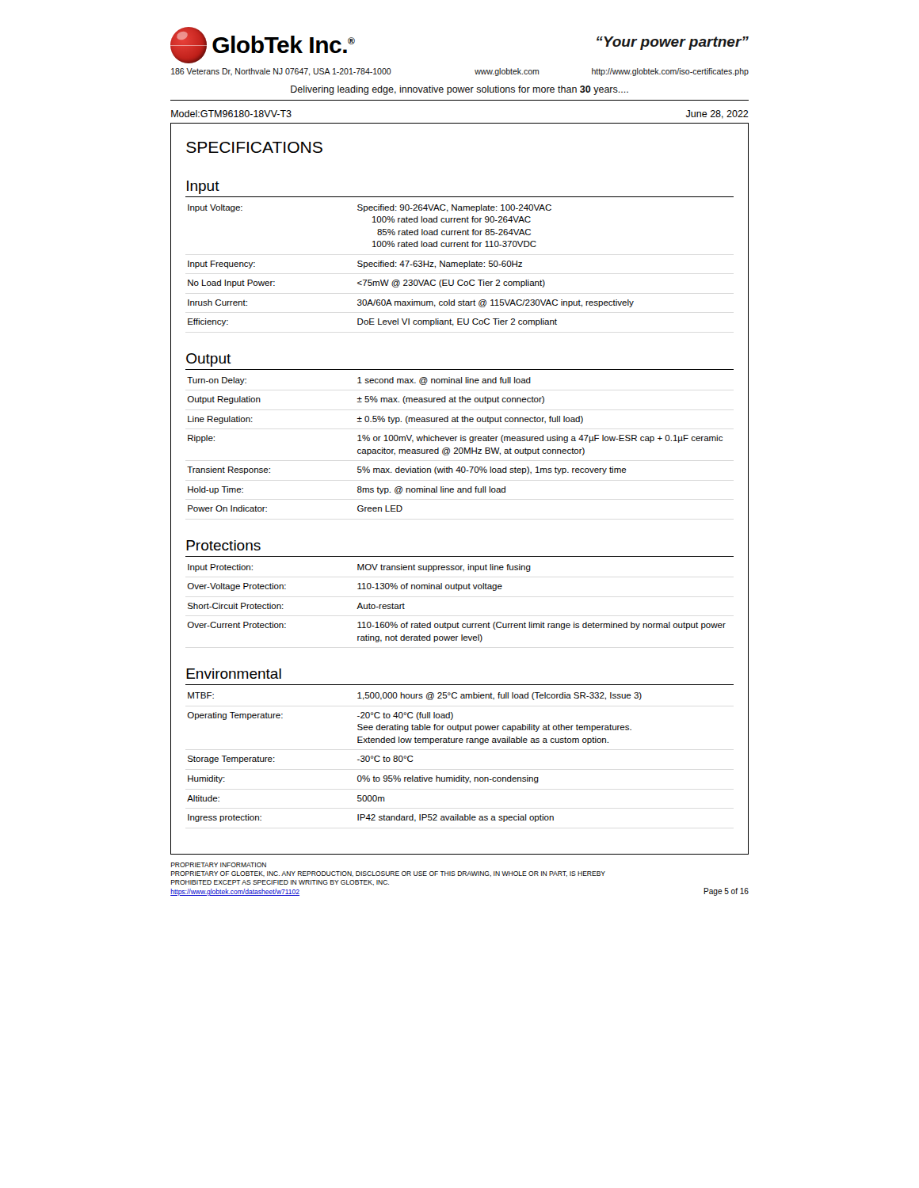GlobTek Inc.®
“Your power partner”
186 Veterans Dr, Northvale NJ 07647, USA 1-201-784-1000
www.globtek.com
http://www.globtek.com/iso-certificates.php
Delivering leading edge, innovative power solutions for more than 30 years....
Model:GTM96180-18VV-T3
June 28, 2022
SPECIFICATIONS
Input
| Input Voltage: | Specified: 90-264VAC, Nameplate: 100-240VAC 100% rated load current for 90-264VAC 85% rated load current for 85-264VAC 100% rated load current for 110-370VDC |
| Input Frequency: | Specified: 47-63Hz, Nameplate: 50-60Hz |
| No Load Input Power: | <75mW @ 230VAC (EU CoC Tier 2 compliant) |
| Inrush Current: | 30A/60A maximum, cold start @ 115VAC/230VAC input, respectively |
| Efficiency: | DoE Level VI compliant, EU CoC Tier 2 compliant |
Output
| Turn-on Delay: | 1 second max. @ nominal line and full load |
| Output Regulation | ± 5% max. (measured at the output connector) |
| Line Regulation: | ± 0.5% typ. (measured at the output connector, full load) |
| Ripple: | 1% or 100mV, whichever is greater (measured using a 47µF low-ESR cap + 0.1µF ceramic capacitor, measured @ 20MHz BW, at output connector) |
| Transient Response: | 5% max. deviation (with 40-70% load step), 1ms typ. recovery time |
| Hold-up Time: | 8ms typ. @ nominal line and full load |
| Power On Indicator: | Green LED |
Protections
| Input Protection: | MOV transient suppressor, input line fusing |
| Over-Voltage Protection: | 110-130% of nominal output voltage |
| Short-Circuit Protection: | Auto-restart |
| Over-Current Protection: | 110-160% of rated output current (Current limit range is determined by normal output power rating, not derated power level) |
Environmental
| MTBF: | 1,500,000 hours @ 25°C ambient, full load (Telcordia SR-332, Issue 3) |
| Operating Temperature: | -20°C to 40°C (full load) See derating table for output power capability at other temperatures. Extended low temperature range available as a custom option. |
| Storage Temperature: | -30°C to 80°C |
| Humidity: | 0% to 95% relative humidity, non-condensing |
| Altitude: | 5000m |
| Ingress protection: | IP42 standard, IP52 available as a special option |
PROPRIETARY INFORMATION
PROPRIETARY OF GLOBTEK, INC. ANY REPRODUCTION, DISCLOSURE OR USE OF THIS DRAWING, IN WHOLE OR IN PART, IS HEREBY PROHIBITED EXCEPT AS SPECIFIED IN WRITING BY GLOBTEK, INC.
https://www.globtek.com/datasheet/w71102
Page 5 of 16